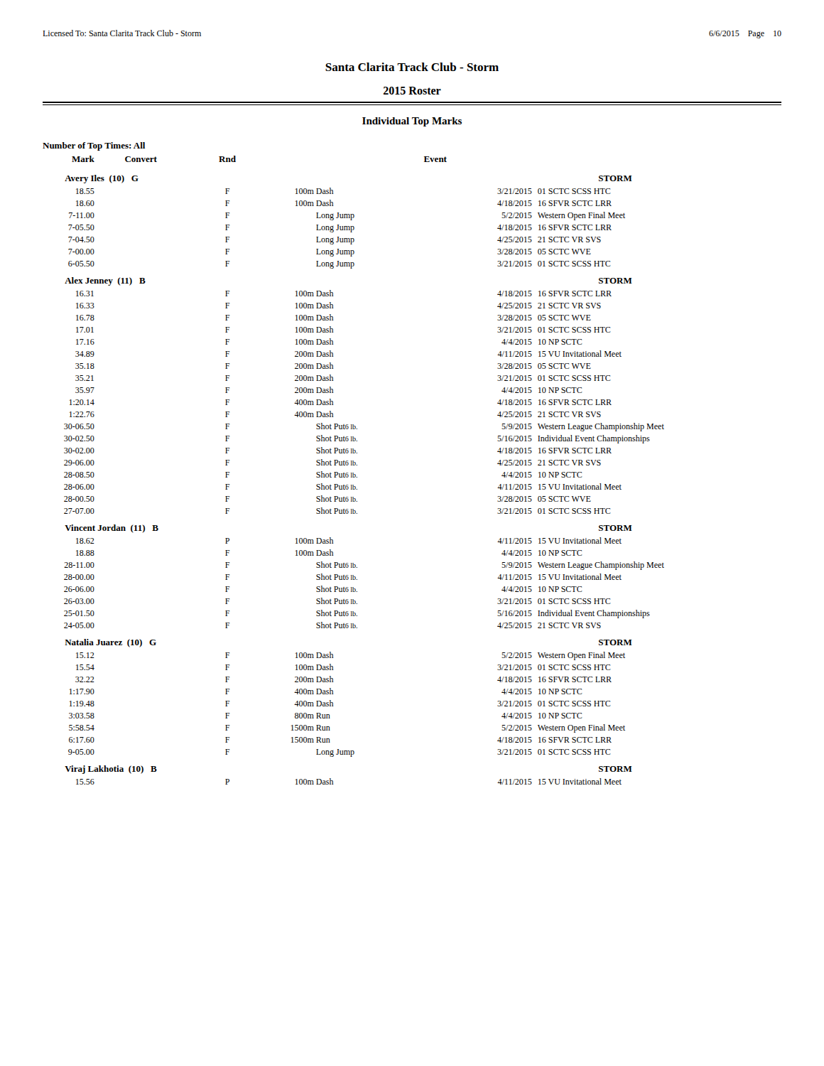Licensed To: Santa Clarita Track Club - Storm
6/6/2015 Page 10
Santa Clarita Track Club - Storm
2015 Roster
Individual Top Marks
Number of Top Times: All
| Mark | Convert | Rnd | Event | | |
| --- | --- | --- | --- | --- | --- |
| Avery Iles (10) G | STORM |
| 18.55 | | F | 100m | Dash | 3/21/2015 | 01 SCTC SCSS HTC |
| 18.60 | | F | 100m | Dash | 4/18/2015 | 16 SFVR SCTC LRR |
| 7-11.00 | | F | | Long Jump | 5/2/2015 | Western Open Final Meet |
| 7-05.50 | | F | | Long Jump | 4/18/2015 | 16 SFVR SCTC LRR |
| 7-04.50 | | F | | Long Jump | 4/25/2015 | 21 SCTC VR SVS |
| 7-00.00 | | F | | Long Jump | 3/28/2015 | 05 SCTC WVE |
| 6-05.50 | | F | | Long Jump | 3/21/2015 | 01 SCTC SCSS HTC |
| Alex Jenney (11) B | STORM |
| 16.31 | | F | 100m | Dash | 4/18/2015 | 16 SFVR SCTC LRR |
| 16.33 | | F | 100m | Dash | 4/25/2015 | 21 SCTC VR SVS |
| 16.78 | | F | 100m | Dash | 3/28/2015 | 05 SCTC WVE |
| 17.01 | | F | 100m | Dash | 3/21/2015 | 01 SCTC SCSS HTC |
| 17.16 | | F | 100m | Dash | 4/4/2015 | 10 NP SCTC |
| 34.89 | | F | 200m | Dash | 4/11/2015 | 15 VU Invitational Meet |
| 35.18 | | F | 200m | Dash | 3/28/2015 | 05 SCTC WVE |
| 35.21 | | F | 200m | Dash | 3/21/2015 | 01 SCTC SCSS HTC |
| 35.97 | | F | 200m | Dash | 4/4/2015 | 10 NP SCTC |
| 1:20.14 | | F | 400m | Dash | 4/18/2015 | 16 SFVR SCTC LRR |
| 1:22.76 | | F | 400m | Dash | 4/25/2015 | 21 SCTC VR SVS |
| 30-06.50 | | F | | Shot Put 6 lb. | 5/9/2015 | Western League Championship Meet |
| 30-02.50 | | F | | Shot Put 6 lb. | 5/16/2015 | Individual Event Championships |
| 30-02.00 | | F | | Shot Put 6 lb. | 4/18/2015 | 16 SFVR SCTC LRR |
| 29-06.00 | | F | | Shot Put 6 lb. | 4/25/2015 | 21 SCTC VR SVS |
| 28-08.50 | | F | | Shot Put 6 lb. | 4/4/2015 | 10 NP SCTC |
| 28-06.00 | | F | | Shot Put 6 lb. | 4/11/2015 | 15 VU Invitational Meet |
| 28-00.50 | | F | | Shot Put 6 lb. | 3/28/2015 | 05 SCTC WVE |
| 27-07.00 | | F | | Shot Put 6 lb. | 3/21/2015 | 01 SCTC SCSS HTC |
| Vincent Jordan (11) B | STORM |
| 18.62 | | P | 100m | Dash | 4/11/2015 | 15 VU Invitational Meet |
| 18.88 | | F | 100m | Dash | 4/4/2015 | 10 NP SCTC |
| 28-11.00 | | F | | Shot Put 6 lb. | 5/9/2015 | Western League Championship Meet |
| 28-00.00 | | F | | Shot Put 6 lb. | 4/11/2015 | 15 VU Invitational Meet |
| 26-06.00 | | F | | Shot Put 6 lb. | 4/4/2015 | 10 NP SCTC |
| 26-03.00 | | F | | Shot Put 6 lb. | 3/21/2015 | 01 SCTC SCSS HTC |
| 25-01.50 | | F | | Shot Put 6 lb. | 5/16/2015 | Individual Event Championships |
| 24-05.00 | | F | | Shot Put 6 lb. | 4/25/2015 | 21 SCTC VR SVS |
| Natalia Juarez (10) G | STORM |
| 15.12 | | F | 100m | Dash | 5/2/2015 | Western Open Final Meet |
| 15.54 | | F | 100m | Dash | 3/21/2015 | 01 SCTC SCSS HTC |
| 32.22 | | F | 200m | Dash | 4/18/2015 | 16 SFVR SCTC LRR |
| 1:17.90 | | F | 400m | Dash | 4/4/2015 | 10 NP SCTC |
| 1:19.48 | | F | 400m | Dash | 3/21/2015 | 01 SCTC SCSS HTC |
| 3:03.58 | | F | 800m | Run | 4/4/2015 | 10 NP SCTC |
| 5:58.54 | | F | 1500m | Run | 5/2/2015 | Western Open Final Meet |
| 6:17.60 | | F | 1500m | Run | 4/18/2015 | 16 SFVR SCTC LRR |
| 9-05.00 | | F | | Long Jump | 3/21/2015 | 01 SCTC SCSS HTC |
| Viraj Lakhotia (10) B | STORM |
| 15.56 | | P | 100m | Dash | 4/11/2015 | 15 VU Invitational Meet |